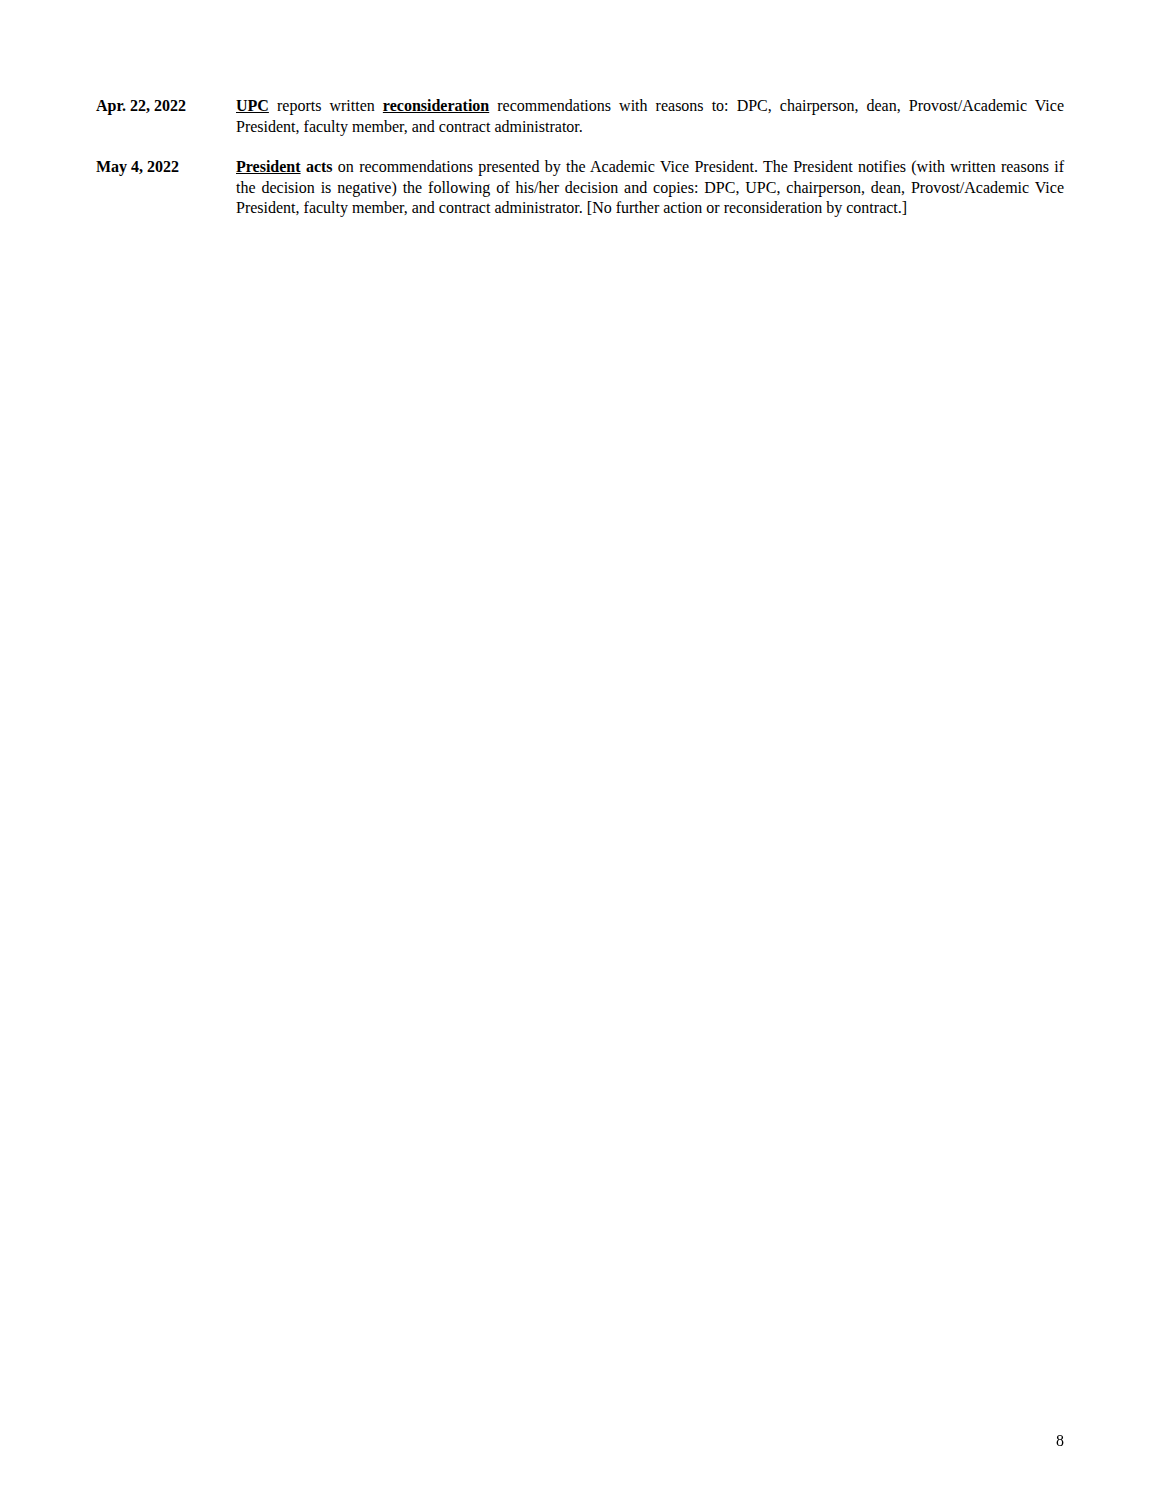Apr. 22, 2022
UPC reports written reconsideration recommendations with reasons to: DPC, chairperson, dean, Provost/Academic Vice President, faculty member, and contract administrator.
May 4, 2022
President acts on recommendations presented by the Academic Vice President. The President notifies (with written reasons if the decision is negative) the following of his/her decision and copies: DPC, UPC, chairperson, dean, Provost/Academic Vice President, faculty member, and contract administrator. [No further action or reconsideration by contract.]
8